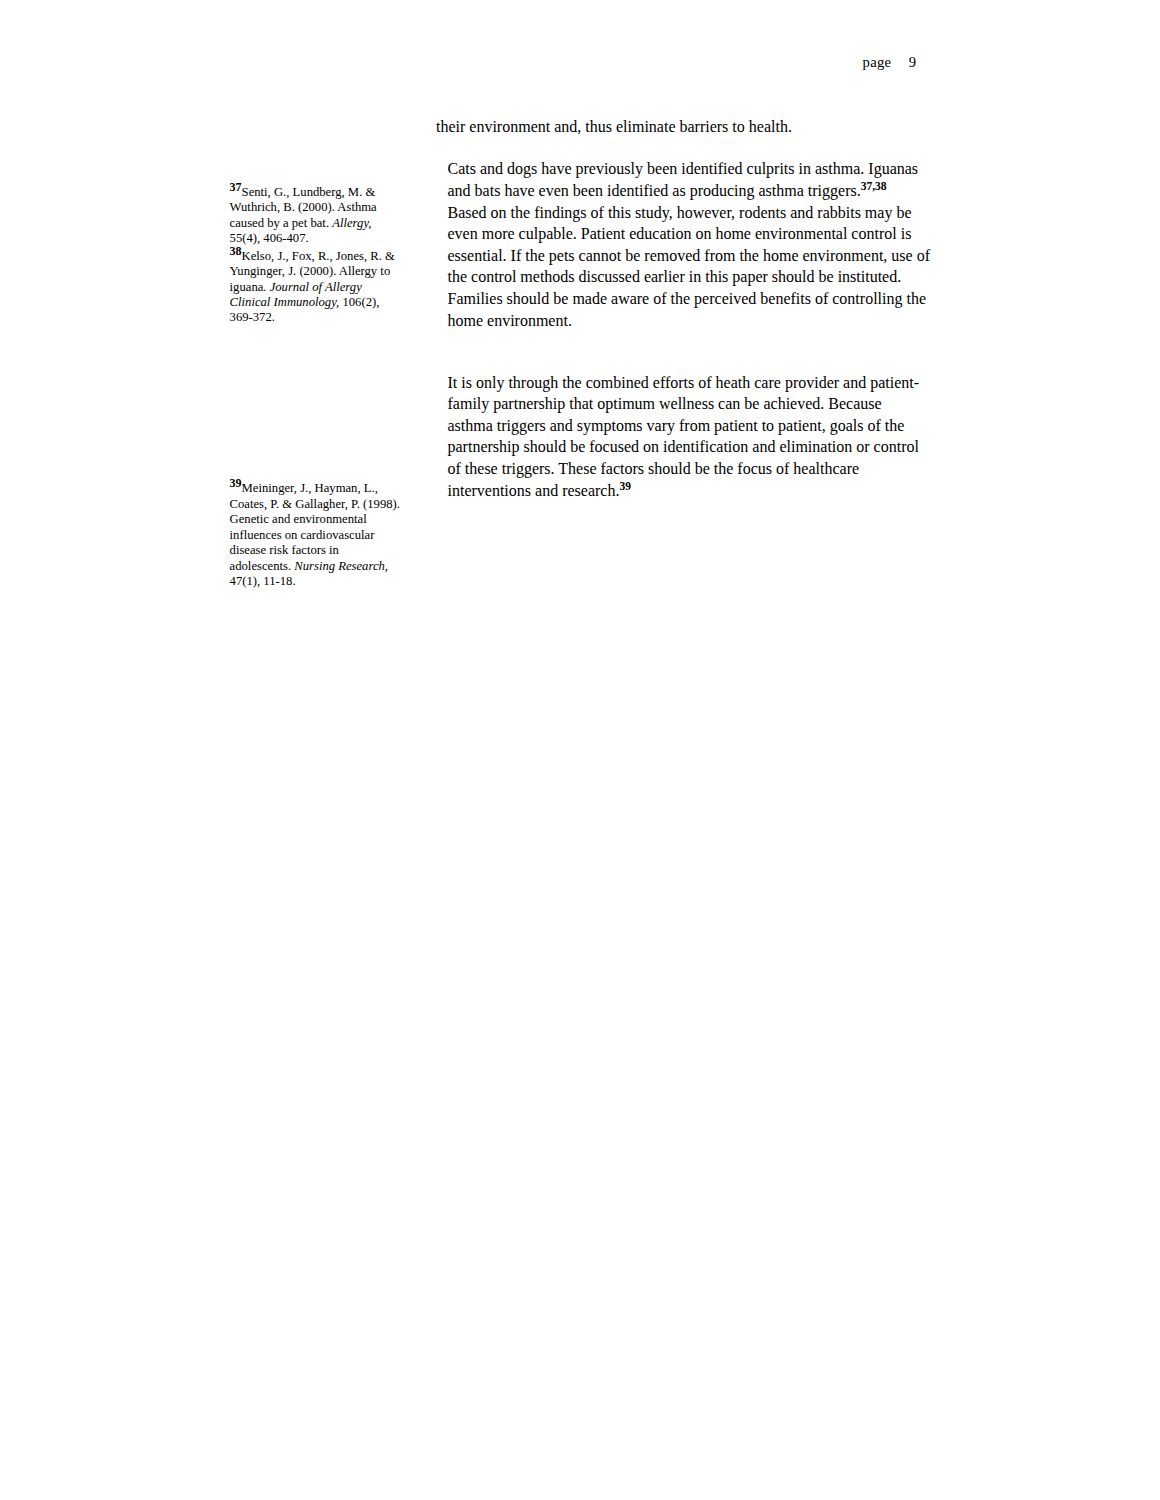page 9
37 Senti, G., Lundberg, M. & Wuthrich, B. (2000). Asthma caused by a pet bat. Allergy, 55(4), 406-407.
38 Kelso, J., Fox, R., Jones, R. & Yunginger, J. (2000). Allergy to iguana. Journal of Allergy Clinical Immunology, 106(2), 369-372.
39 Meininger, J., Hayman, L., Coates, P. & Gallagher, P. (1998). Genetic and environmental influences on cardiovascular disease risk factors in adolescents. Nursing Research, 47(1), 11-18.
their environment and, thus eliminate barriers to health.
Cats and dogs have previously been identified culprits in asthma. Iguanas and bats have even been identified as producing asthma triggers.37,38 Based on the findings of this study, however, rodents and rabbits may be even more culpable. Patient education on home environmental control is essential. If the pets cannot be removed from the home environment, use of the control methods discussed earlier in this paper should be instituted. Families should be made aware of the perceived benefits of controlling the home environment.
It is only through the combined efforts of heath care provider and patient-family partnership that optimum wellness can be achieved. Because asthma triggers and symptoms vary from patient to patient, goals of the partnership should be focused on identification and elimination or control of these triggers. These factors should be the focus of healthcare interventions and research.39